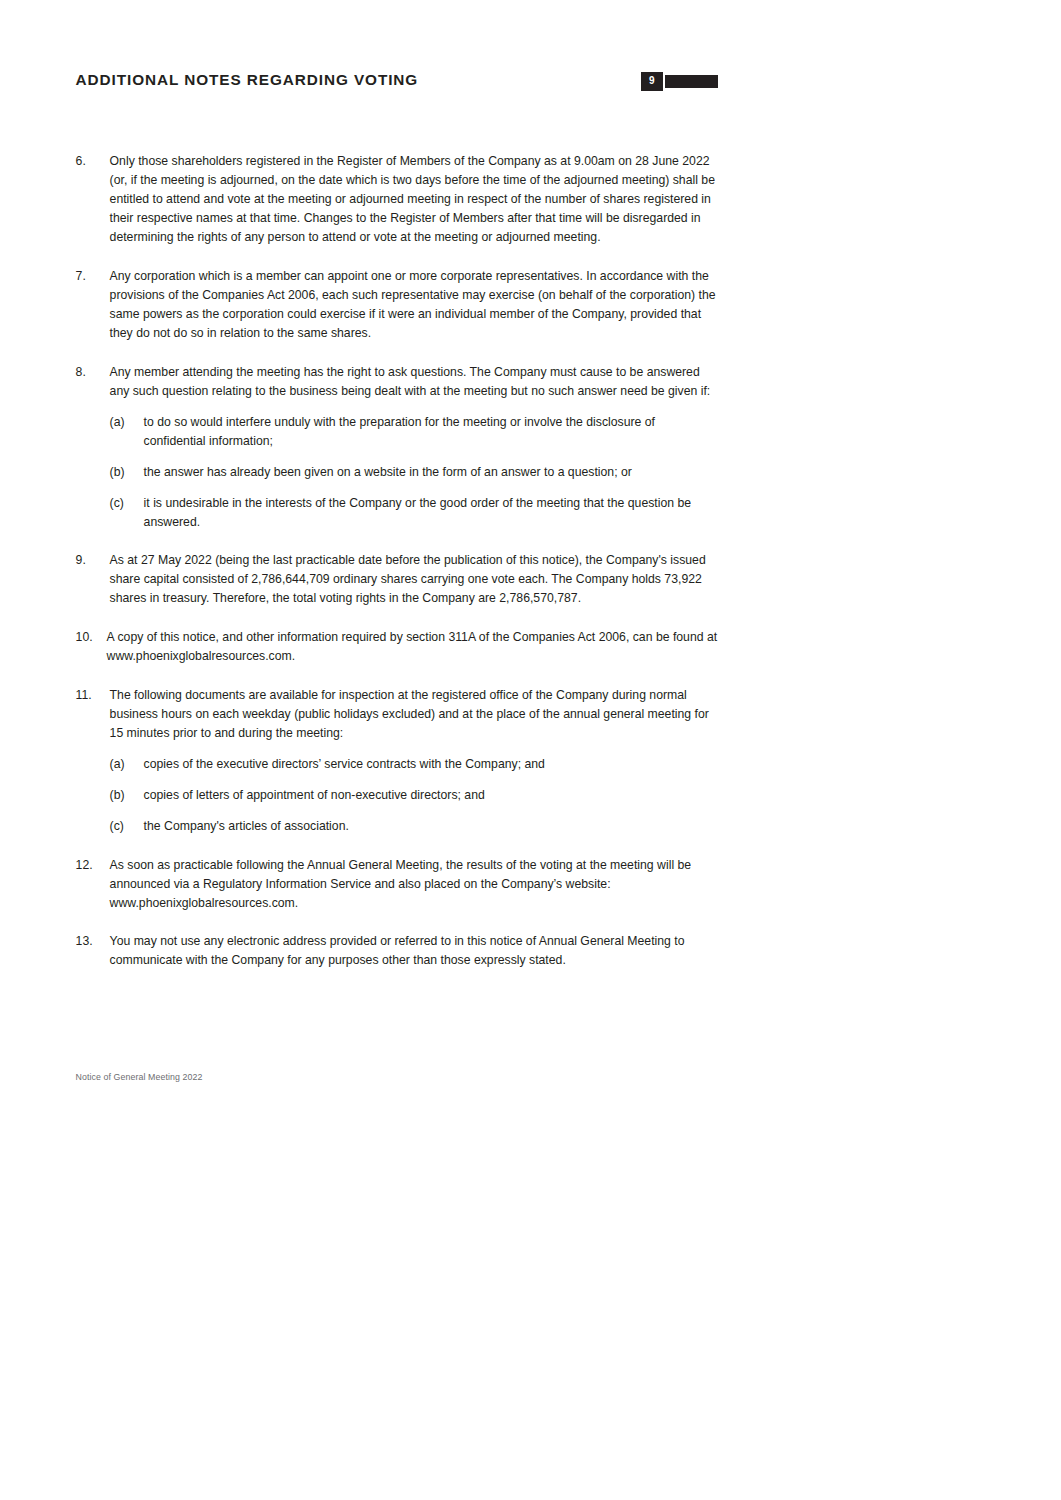Additional notes regarding voting
9
Only those shareholders registered in the Register of Members of the Company as at 9.00am on 28 June 2022 (or, if the meeting is adjourned, on the date which is two days before the time of the adjourned meeting) shall be entitled to attend and vote at the meeting or adjourned meeting in respect of the number of shares registered in their respective names at that time. Changes to the Register of Members after that time will be disregarded in determining the rights of any person to attend or vote at the meeting or adjourned meeting.
Any corporation which is a member can appoint one or more corporate representatives. In accordance with the provisions of the Companies Act 2006, each such representative may exercise (on behalf of the corporation) the same powers as the corporation could exercise if it were an individual member of the Company, provided that they do not do so in relation to the same shares.
Any member attending the meeting has the right to ask questions. The Company must cause to be answered any such question relating to the business being dealt with at the meeting but no such answer need be given if:
to do so would interfere unduly with the preparation for the meeting or involve the disclosure of confidential information;
the answer has already been given on a website in the form of an answer to a question; or
it is undesirable in the interests of the Company or the good order of the meeting that the question be answered.
As at 27 May 2022 (being the last practicable date before the publication of this notice), the Company's issued share capital consisted of 2,786,644,709 ordinary shares carrying one vote each. The Company holds 73,922 shares in treasury. Therefore, the total voting rights in the Company are 2,786,570,787.
A copy of this notice, and other information required by section 311A of the Companies Act 2006, can be found at www.phoenixglobalresources.com.
The following documents are available for inspection at the registered office of the Company during normal business hours on each weekday (public holidays excluded) and at the place of the annual general meeting for 15 minutes prior to and during the meeting:
copies of the executive directors’ service contracts with the Company; and
copies of letters of appointment of non-executive directors; and
the Company's articles of association.
As soon as practicable following the Annual General Meeting, the results of the voting at the meeting will be announced via a Regulatory Information Service and also placed on the Company’s website: www.phoenixglobalresources.com.
You may not use any electronic address provided or referred to in this notice of Annual General Meeting to communicate with the Company for any purposes other than those expressly stated.
Notice of General Meeting 2022